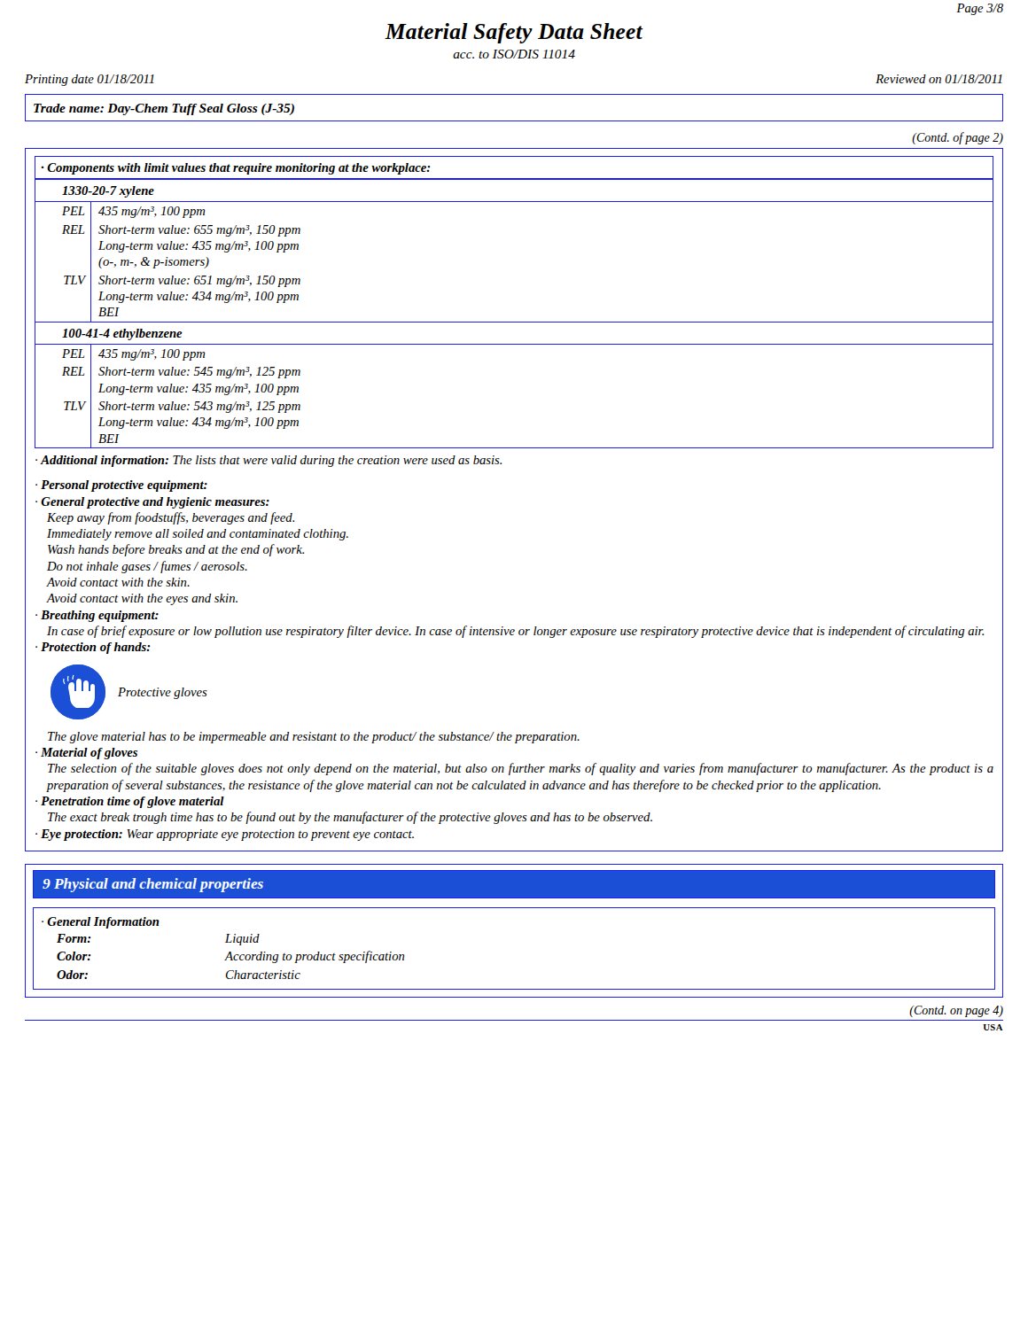Page 3/8
Material Safety Data Sheet
acc. to ISO/DIS 11014
Printing date 01/18/2011 Reviewed on 01/18/2011
Trade name: Day-Chem Tuff Seal Gloss (J-35)
(Contd. of page 2)
· Components with limit values that require monitoring at the workplace:
1330-20-7 xylene
| PEL | 435 mg/m³, 100 ppm |
| REL | Short-term value: 655 mg/m³, 150 ppm Long-term value: 435 mg/m³, 100 ppm (o-, m-, & p-isomers) |
| TLV | Short-term value: 651 mg/m³, 150 ppm Long-term value: 434 mg/m³, 100 ppm BEI |
100-41-4 ethylbenzene
| PEL | 435 mg/m³, 100 ppm |
| REL | Short-term value: 545 mg/m³, 125 ppm Long-term value: 435 mg/m³, 100 ppm |
| TLV | Short-term value: 543 mg/m³, 125 ppm Long-term value: 434 mg/m³, 100 ppm BEI |
· Additional information: The lists that were valid during the creation were used as basis.
· Personal protective equipment:
· General protective and hygienic measures:
Keep away from foodstuffs, beverages and feed.
Immediately remove all soiled and contaminated clothing.
Wash hands before breaks and at the end of work.
Do not inhale gases / fumes / aerosols.
Avoid contact with the skin.
Avoid contact with the eyes and skin.
· Breathing equipment:
In case of brief exposure or low pollution use respiratory filter device. In case of intensive or longer exposure use respiratory protective device that is independent of circulating air.
· Protection of hands:
Protective gloves
The glove material has to be impermeable and resistant to the product/ the substance/ the preparation.
· Material of gloves
The selection of the suitable gloves does not only depend on the material, but also on further marks of quality and varies from manufacturer to manufacturer. As the product is a preparation of several substances, the resistance of the glove material can not be calculated in advance and has therefore to be checked prior to the application.
· Penetration time of glove material
The exact break trough time has to be found out by the manufacturer of the protective gloves and has to be observed.
· Eye protection: Wear appropriate eye protection to prevent eye contact.
9 Physical and chemical properties
· General Information
| Form: | Liquid |
| Color: | According to product specification |
| Odor: | Characteristic |
(Contd. on page 4)
USA